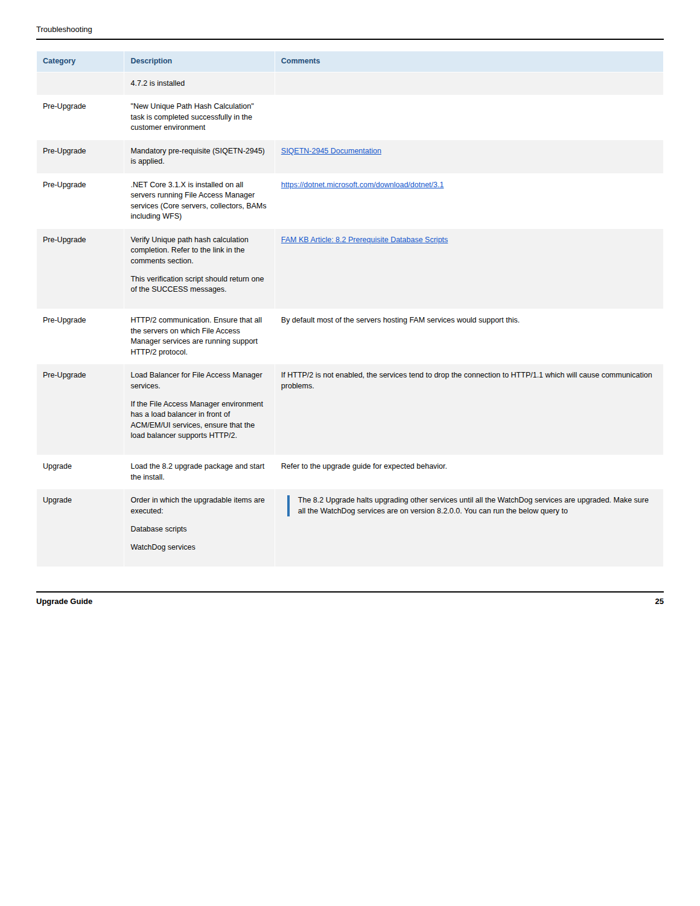Troubleshooting
| Category | Description | Comments |
| --- | --- | --- |
| | 4.7.2 is installed | |
| Pre-Upgrade | "New Unique Path Hash Calculation" task is completed successfully in the customer environment | |
| Pre-Upgrade | Mandatory pre-requisite (SIQETN-2945) is applied. | SIQETN-2945 Documentation |
| Pre-Upgrade | .NET Core 3.1.X is installed on all servers running File Access Manager services (Core servers, collectors, BAMs including WFS) | https://dotnet.microsoft.com/download/dotnet/3.1 |
| Pre-Upgrade | Verify Unique path hash calculation completion. Refer to the link in the comments section. This verification script should return one of the SUCCESS messages. | FAM KB Article: 8.2 Prerequisite Database Scripts |
| Pre-Upgrade | HTTP/2 communication. Ensure that all the servers on which File Access Manager services are running support HTTP/2 protocol. | By default most of the servers hosting FAM services would support this. |
| Pre-Upgrade | Load Balancer for File Access Manager services. If the File Access Manager environment has a load balancer in front of ACM/EM/UI services, ensure that the load balancer supports HTTP/2. | If HTTP/2 is not enabled, the services tend to drop the connection to HTTP/1.1 which will cause communication problems. |
| Upgrade | Load the 8.2 upgrade package and start the install. | Refer to the upgrade guide for expected behavior. |
| Upgrade | Order in which the upgradable items are executed: Database scripts WatchDog services | The 8.2 Upgrade halts upgrading other services until all the WatchDog services are upgraded. Make sure all the WatchDog services are on version 8.2.0.0. You can run the below query to |
Upgrade Guide 25